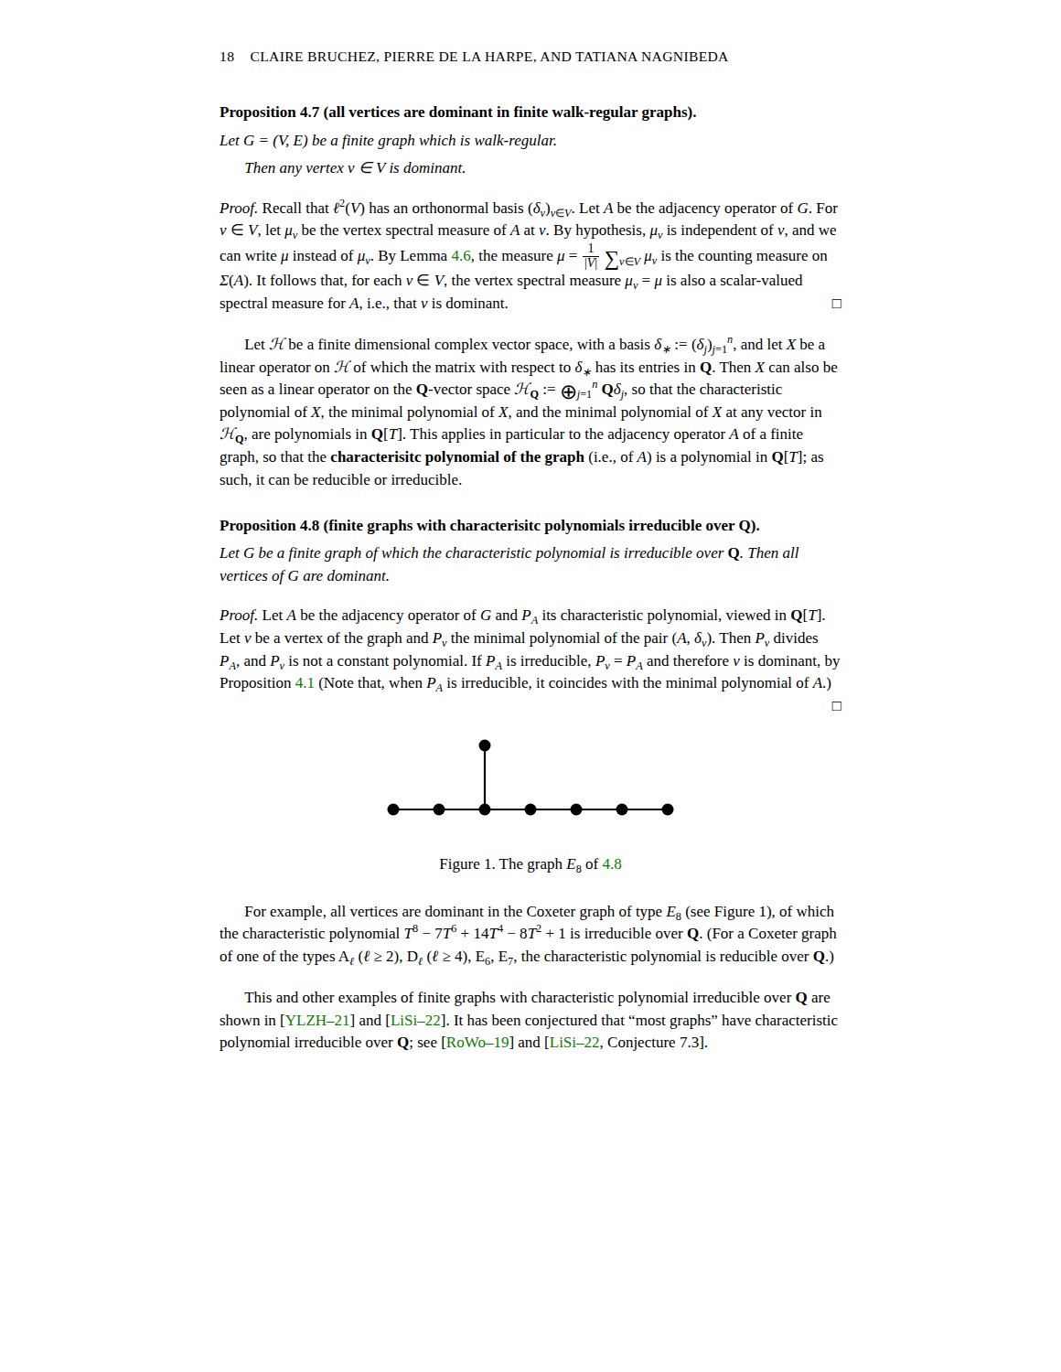18 CLAIRE BRUCHEZ, PIERRE DE LA HARPE, AND TATIANA NAGNIBEDA
Proposition 4.7 (all vertices are dominant in finite walk-regular graphs).
Let G = (V, E) be a finite graph which is walk-regular.
Then any vertex v ∈ V is dominant.
Proof. Recall that ℓ2(V) has an orthonormal basis (δv)v∈V. Let A be the adjacency operator of G. For v ∈ V, let μv be the vertex spectral measure of A at v. By hypothesis, μv is independent of v, and we can write μ instead of μv. By Lemma 4.6, the measure μ = 1|V| ∑v∈V μv is the counting measure on Σ(A). It follows that, for each v ∈ V, the vertex spectral measure μv = μ is also a scalar-valued spectral measure for A, i.e., that v is dominant. □
Let ℋ be a finite dimensional complex vector space, with a basis δ∗ := (δj)j=1n, and let X be a linear operator on ℋ of which the matrix with respect to δ∗ has its entries in Q. Then X can also be seen as a linear operator on the Q-vector space ℋQ := ⊕j=1n Qδj, so that the characteristic polynomial of X, the minimal polynomial of X, and the minimal polynomial of X at any vector in ℋQ, are polynomials in Q[T]. This applies in particular to the adjacency operator A of a finite graph, so that the characterisitc polynomial of the graph (i.e., of A) is a polynomial in Q[T]; as such, it can be reducible or irreducible.
Proposition 4.8 (finite graphs with characterisitc polynomials irreducible over Q).
Let G be a finite graph of which the characteristic polynomial is irreducible over Q. Then all vertices of G are dominant.
Proof. Let A be the adjacency operator of G and PA its characteristic polynomial, viewed in Q[T]. Let v be a vertex of the graph and Pv the minimal polynomial of the pair (A, δv). Then Pv divides PA, and Pv is not a constant polynomial. If PA is irreducible, Pv = PA and therefore v is dominant, by Proposition 4.1 (Note that, when PA is irreducible, it coincides with the minimal polynomial of A.) □
Figure 1. The graph E8 of 4.8
For example, all vertices are dominant in the Coxeter graph of type E8 (see Figure 1), of which the characteristic polynomial T8 − 7T6 + 14T4 − 8T2 + 1 is irreducible over Q. (For a Coxeter graph of one of the types Aℓ (ℓ ≥ 2), Dℓ (ℓ ≥ 4), E6, E7, the characteristic polynomial is reducible over Q.)
This and other examples of finite graphs with characteristic polynomial irreducible over Q are shown in [YLZH–21] and [LiSi–22]. It has been conjectured that “most graphs” have characteristic polynomial irreducible over Q; see [RoWo–19] and [LiSi–22, Conjecture 7.3].